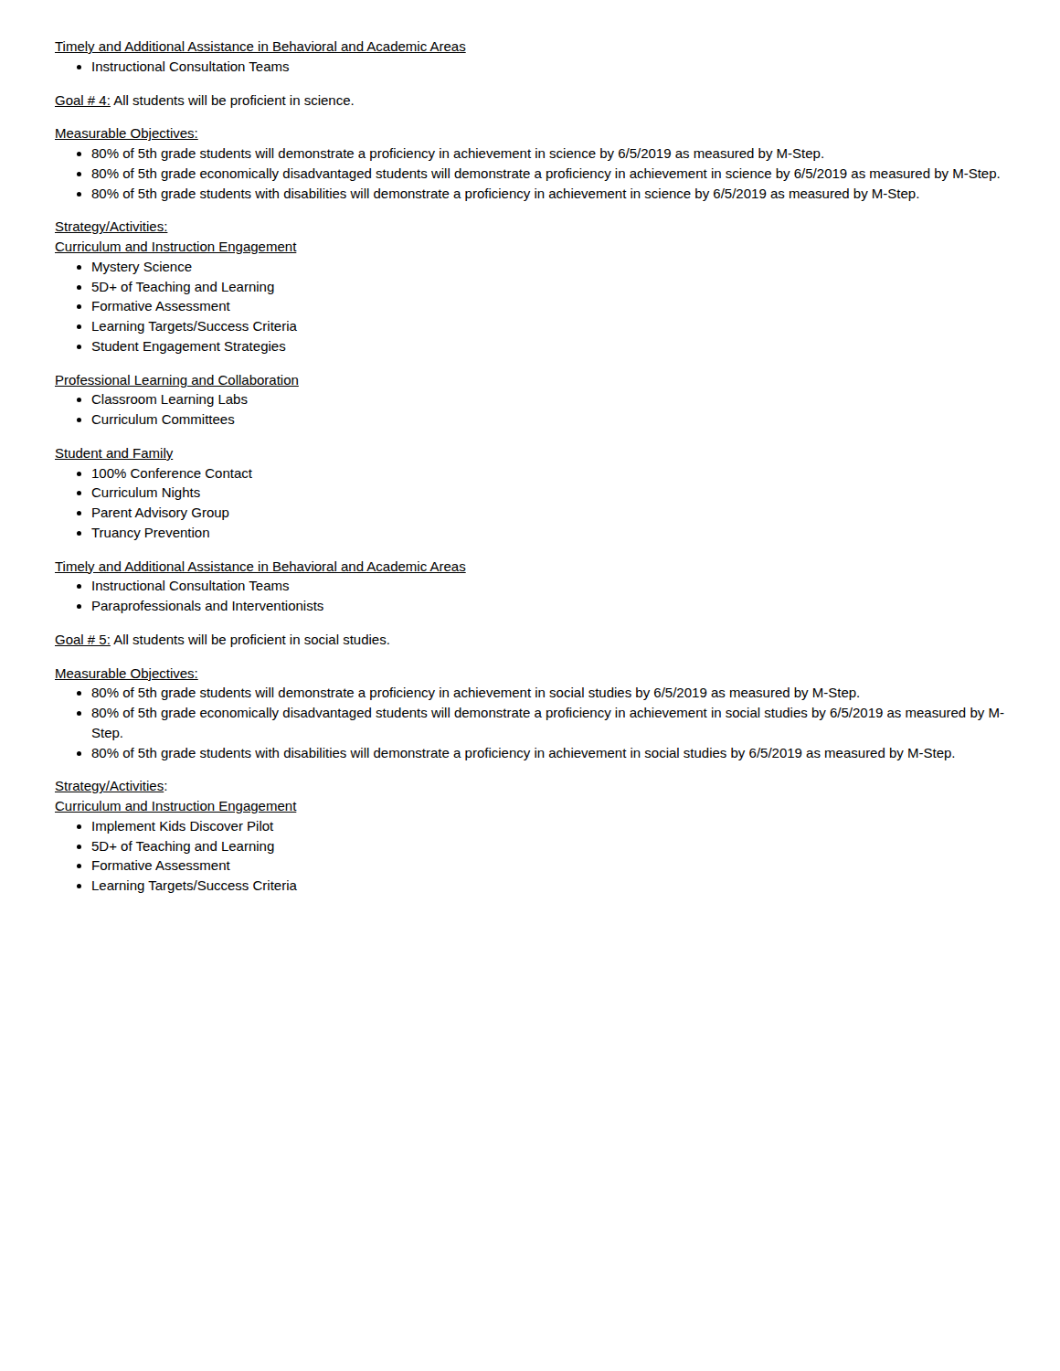Timely and Additional Assistance in Behavioral and Academic Areas
Instructional Consultation Teams
Goal # 4: All students will be proficient in science.
Measurable Objectives:
80% of 5th grade students will demonstrate a proficiency in achievement in science by 6/5/2019 as measured by M-Step.
80% of 5th grade economically disadvantaged students will demonstrate a proficiency in achievement in science by 6/5/2019 as measured by M-Step.
80% of 5th grade students with disabilities will demonstrate a proficiency in achievement in science by 6/5/2019 as measured by M-Step.
Strategy/Activities:
Curriculum and Instruction Engagement
Mystery Science
5D+ of Teaching and Learning
Formative Assessment
Learning Targets/Success Criteria
Student Engagement Strategies
Professional Learning and Collaboration
Classroom Learning Labs
Curriculum Committees
Student and Family
100% Conference Contact
Curriculum Nights
Parent Advisory Group
Truancy Prevention
Timely and Additional Assistance in Behavioral and Academic Areas
Instructional Consultation Teams
Paraprofessionals and Interventionists
Goal # 5: All students will be proficient in social studies.
Measurable Objectives:
80% of 5th grade students will demonstrate a proficiency in achievement in social studies by 6/5/2019 as measured by M-Step.
80% of 5th grade economically disadvantaged students will demonstrate a proficiency in achievement in social studies by 6/5/2019 as measured by M-Step.
80% of 5th grade students with disabilities will demonstrate a proficiency in achievement in social studies by 6/5/2019 as measured by M-Step.
Strategy/Activities:
Curriculum and Instruction Engagement
Implement Kids Discover Pilot
5D+ of Teaching and Learning
Formative Assessment
Learning Targets/Success Criteria